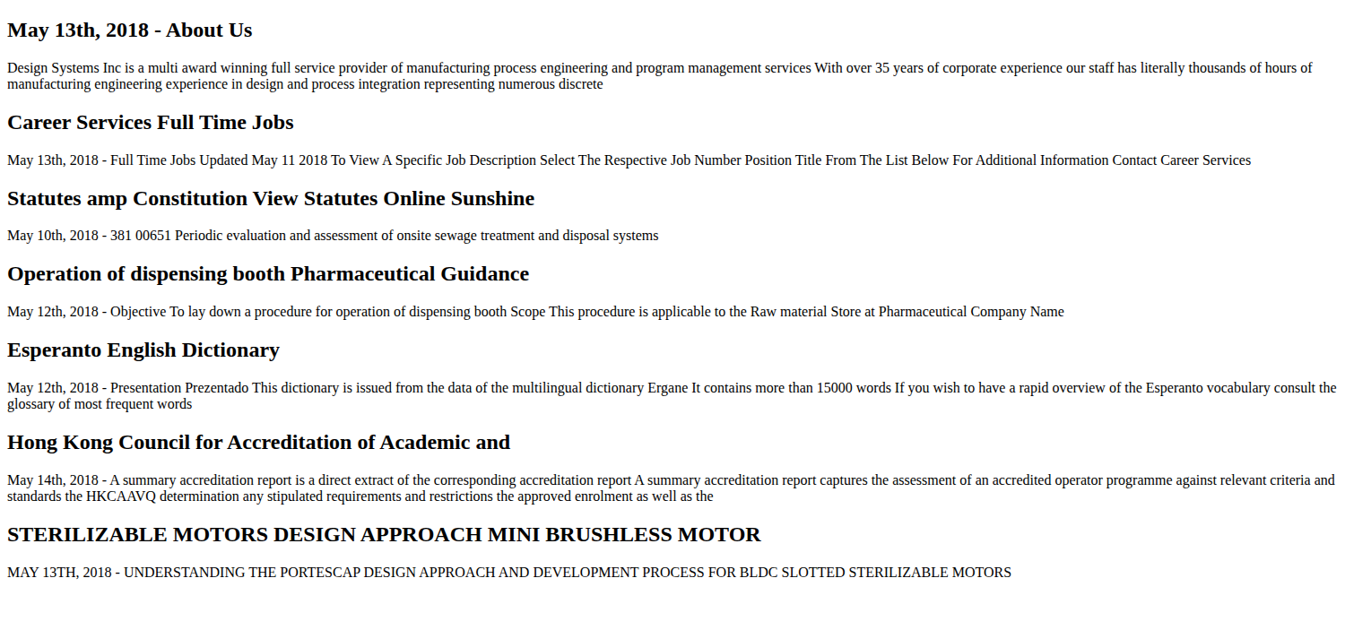May 13th, 2018 - About Us
Design Systems Inc is a multi award winning full service provider of manufacturing process engineering and program management services With over 35 years of corporate experience our staff has literally thousands of hours of manufacturing engineering experience in design and process integration representing numerous discrete
Career Services Full Time Jobs
May 13th, 2018 - Full Time Jobs Updated May 11 2018 To View A Specific Job Description Select The Respective Job Number Position Title From The List Below For Additional Information Contact Career Services
Statutes amp Constitution View Statutes Online Sunshine
May 10th, 2018 - 381 00651 Periodic evaluation and assessment of onsite sewage treatment and disposal systems
Operation of dispensing booth Pharmaceutical Guidance
May 12th, 2018 - Objective To lay down a procedure for operation of dispensing booth Scope This procedure is applicable to the Raw material Store at Pharmaceutical Company Name
Esperanto English Dictionary
May 12th, 2018 - Presentation Prezentado This dictionary is issued from the data of the multilingual dictionary Ergane It contains more than 15000 words If you wish to have a rapid overview of the Esperanto vocabulary consult the glossary of most frequent words
Hong Kong Council for Accreditation of Academic and
May 14th, 2018 - A summary accreditation report is a direct extract of the corresponding accreditation report A summary accreditation report captures the assessment of an accredited operator programme against relevant criteria and standards the HKCAAVQ determination any stipulated requirements and restrictions the approved enrolment as well as the
STERILIZABLE MOTORS DESIGN APPROACH MINI BRUSHLESS MOTOR
MAY 13TH, 2018 - UNDERSTANDING THE PORTESCAP DESIGN APPROACH AND DEVELOPMENT PROCESS FOR BLDC SLOTTED STERILIZABLE MOTORS